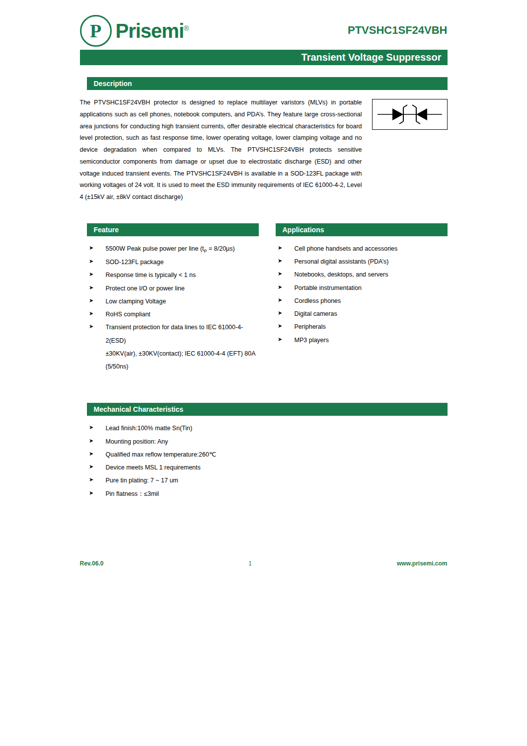P
Prisemi®
PTVSHC1SF24VBH
Transient Voltage Suppressor
Description
The PTVSHC1SF24VBH protector is designed to replace multilayer varistors (MLVs) in portable applications such as cell phones, notebook computers, and PDA’s. They feature large cross-sectional area junctions for conducting high transient currents, offer desirable electrical characteristics for board level protection, such as fast response time, lower operating voltage, lower clamping voltage and no device degradation when compared to MLVs. The PTVSHC1SF24VBH protects sensitive semiconductor components from damage or upset due to electrostatic discharge (ESD) and other voltage induced transient events. The PTVSHC1SF24VBH is available in a SOD-123FL package with working voltages of 24 volt. It is used to meet the ESD immunity requirements of IEC 61000-4-2, Level 4 (±15kV air, ±8kV contact discharge)
Feature
5500W Peak pulse power per line (tP = 8/20µs)
SOD-123FL package
Response time is typically < 1 ns
Protect one I/O or power line
Low clamping Voltage
RoHS compliant
Transient protection for data lines to IEC 61000-4-2(ESD)
±30KV(air), ±30KV(contact); IEC 61000-4-4 (EFT) 80A (5/50ns)
Applications
Cell phone handsets and accessories
Personal digital assistants (PDA’s)
Notebooks, desktops, and servers
Portable instrumentation
Cordless phones
Digital cameras
Peripherals
MP3 players
Mechanical Characteristics
Lead finish:100% matte Sn(Tin)
Mounting position: Any
Qualified max reflow temperature:260℃
Device meets MSL 1 requirements
Pure tin plating: 7 ~ 17 um
Pin flatness：≤3mil
Rev.06.0
1
www.prisemi.com